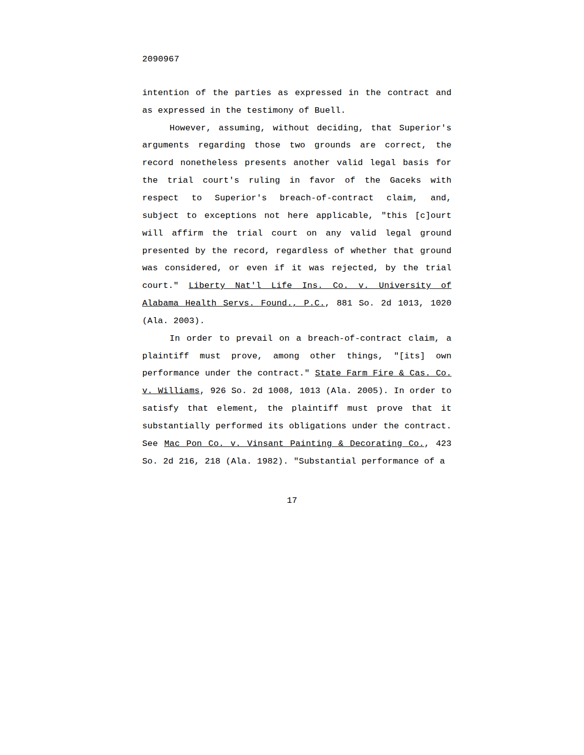2090967
intention of the parties as expressed in the contract and as expressed in the testimony of Buell.
However, assuming, without deciding, that Superior's arguments regarding those two grounds are correct, the record nonetheless presents another valid legal basis for the trial court's ruling in favor of the Gaceks with respect to Superior's breach-of-contract claim, and, subject to exceptions not here applicable, "this [c]ourt will affirm the trial court on any valid legal ground presented by the record, regardless of whether that ground was considered, or even if it was rejected, by the trial court." Liberty Nat'l Life Ins. Co. v. University of Alabama Health Servs. Found., P.C., 881 So. 2d 1013, 1020 (Ala. 2003).
In order to prevail on a breach-of-contract claim, a plaintiff must prove, among other things, "[its] own performance under the contract." State Farm Fire & Cas. Co. v. Williams, 926 So. 2d 1008, 1013 (Ala. 2005). In order to satisfy that element, the plaintiff must prove that it substantially performed its obligations under the contract. See Mac Pon Co. v. Vinsant Painting & Decorating Co., 423 So. 2d 216, 218 (Ala. 1982). "Substantial performance of a
17